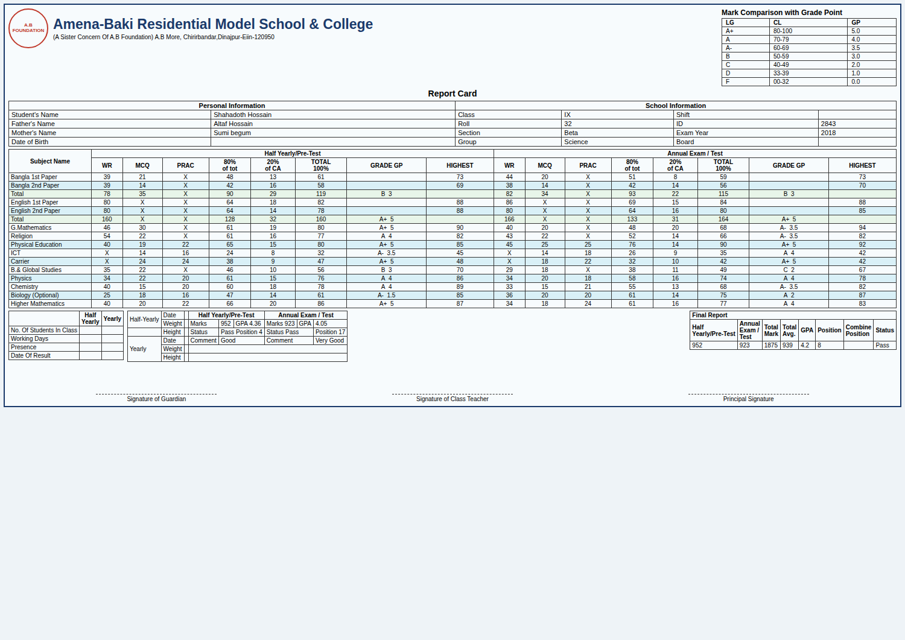A.B
FOUNDATION
Amena-Baki Residential Model School & College
(A Sister Concern Of A.B Foundation) A.B More, Chirirbandar,Dinajpur-Eiin-120950
Mark Comparison with Grade Point
| LG | CL | GP |
| --- | --- | --- |
| A+ | 80-100 | 5.0 |
| A | 70-79 | 4.0 |
| A- | 60-69 | 3.5 |
| B | 50-59 | 3.0 |
| C | 40-49 | 2.0 |
| D | 33-39 | 1.0 |
| F | 00-32 | 0.0 |
Report Card
| Personal Information | School Information |
| --- | --- |
| Student's Name | Shahadoth Hossain | Class | IX | Shift | |
| Father's Name | Altaf Hossain | Roll | 32 | ID | 2843 |
| Mother's Name | Sumi begum | Section | Beta | Exam Year | 2018 |
| Date of Birth | | Group | Science | Board | |
| Subject Name | Half Yearly/Pre-Test | Annual Exam / Test |
| --- | --- | --- |
| WR | MCQ | PRAC | 80% of tot | 20% of CA | TOTAL 100% | GRADE GP | HIGHEST | WR | MCQ | PRAC | 80% of tot | 20% of CA | TOTAL 100% | GRADE GP | HIGHEST |
| Bangla 1st Paper | 39 | 21 | X | 48 | 13 | 61 | | 73 | 44 | 20 | X | 51 | 8 | 59 | | 73 |
| Bangla 2nd Paper | 39 | 14 | X | 42 | 16 | 58 | | 69 | 38 | 14 | X | 42 | 14 | 56 | | 70 |
| Total | 78 | 35 | X | 90 | 29 | 119 | B 3 | | 82 | 34 | X | 93 | 22 | 115 | B 3 | |
| English 1st Paper | 80 | X | X | 64 | 18 | 82 | | 88 | 86 | X | X | 69 | 15 | 84 | | 88 |
| English 2nd Paper | 80 | X | X | 64 | 14 | 78 | | 88 | 80 | X | X | 64 | 16 | 80 | | 85 |
| Total | 160 | X | X | 128 | 32 | 160 | A+ 5 | | 166 | X | X | 133 | 31 | 164 | A+ 5 | |
| G.Mathematics | 46 | 30 | X | 61 | 19 | 80 | A+ 5 | 90 | 40 | 20 | X | 48 | 20 | 68 | A- 3.5 | 94 |
| Religion | 54 | 22 | X | 61 | 16 | 77 | A 4 | 82 | 43 | 22 | X | 52 | 14 | 66 | A- 3.5 | 82 |
| Physical Education | 40 | 19 | 22 | 65 | 15 | 80 | A+ 5 | 85 | 45 | 25 | 25 | 76 | 14 | 90 | A+ 5 | 92 |
| ICT | X | 14 | 16 | 24 | 8 | 32 | A- 3.5 | 45 | X | 14 | 18 | 26 | 9 | 35 | A 4 | 42 |
| Carrier | X | 24 | 24 | 38 | 9 | 47 | A+ 5 | 48 | X | 18 | 22 | 32 | 10 | 42 | A+ 5 | 42 |
| B.& Global Studies | 35 | 22 | X | 46 | 10 | 56 | B 3 | 70 | 29 | 18 | X | 38 | 11 | 49 | C 2 | 67 |
| Physics | 34 | 22 | 20 | 61 | 15 | 76 | A 4 | 86 | 34 | 20 | 18 | 58 | 16 | 74 | A 4 | 78 |
| Chemistry | 40 | 15 | 20 | 60 | 18 | 78 | A 4 | 89 | 33 | 15 | 21 | 55 | 13 | 68 | A- 3.5 | 82 |
| Biology (Optional) | 25 | 18 | 16 | 47 | 14 | 61 | A- 1.5 | 85 | 36 | 20 | 20 | 61 | 14 | 75 | A 2 | 87 |
| Higher Mathematics | 40 | 20 | 22 | 66 | 20 | 86 | A+ 5 | 87 | 34 | 18 | 24 | 61 | 16 | 77 | A 4 | 83 |
| | Half Yearly | Yearly |
| --- | --- | --- |
| No. Of Students In Class | | |
| Working Days | | |
| Presence | | |
| Date Of Result | | |
| Half-Yearly | Date | | Half Yearly/Pre-Test | Annual Exam / Test |
| Weight | | Marks | 952 | GPA 4.36 | Marks 923 | GPA | 4.05 |
| | Height | | Status | Pass Position 4 | Status Pass | Position 17 |
| Yearly | Date | | Comment | Good | Comment | Very Good |
| Weight | | |
| Height | | |
| Final Report |
| --- |
| Half Yearly/Pre-Test | Annual Exam / Test | Total Mark | Total Avg. | GPA | Position | Combine Position | Status |
| 952 | 923 | 1875 | 939 | 4.2 | 8 | | Pass |
Signature of Guardian
Signature of Class Teacher
Principal Signature